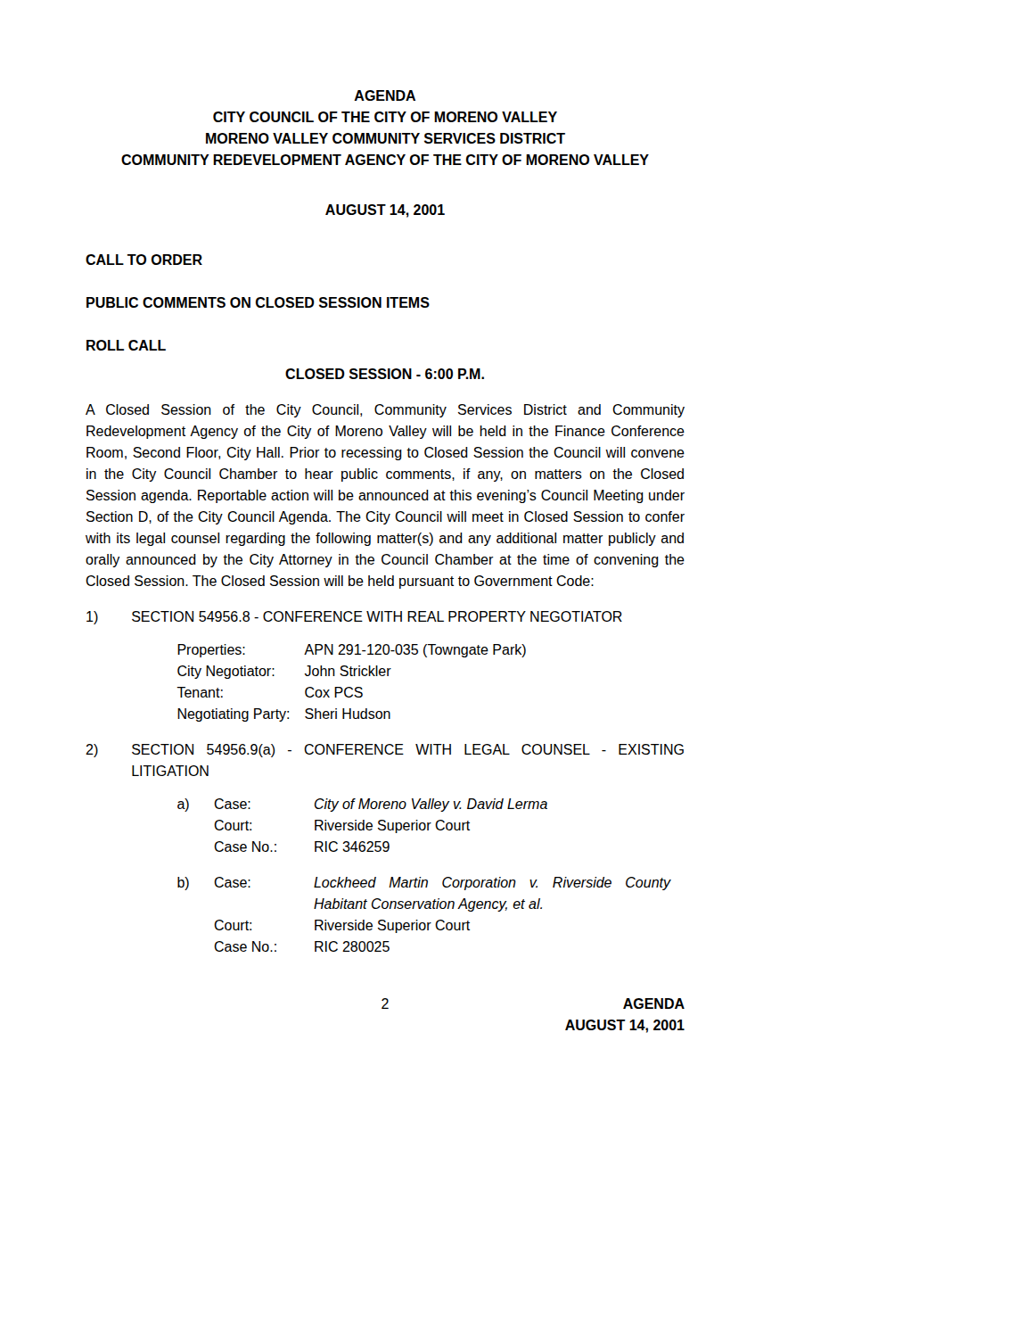AGENDA
CITY COUNCIL OF THE CITY OF MORENO VALLEY
MORENO VALLEY COMMUNITY SERVICES DISTRICT
COMMUNITY REDEVELOPMENT AGENCY OF THE CITY OF MORENO VALLEY
AUGUST 14, 2001
CALL TO ORDER
PUBLIC COMMENTS ON CLOSED SESSION ITEMS
ROLL CALL
CLOSED SESSION - 6:00 P.M.
A Closed Session of the City Council, Community Services District and Community Redevelopment Agency of the City of Moreno Valley will be held in the Finance Conference Room, Second Floor, City Hall. Prior to recessing to Closed Session the Council will convene in the City Council Chamber to hear public comments, if any, on matters on the Closed Session agenda. Reportable action will be announced at this evening’s Council Meeting under Section D, of the City Council Agenda. The City Council will meet in Closed Session to confer with its legal counsel regarding the following matter(s) and any additional matter publicly and orally announced by the City Attorney in the Council Chamber at the time of convening the Closed Session. The Closed Session will be held pursuant to Government Code:
1) SECTION 54956.8 - CONFERENCE WITH REAL PROPERTY NEGOTIATOR
| Properties: | APN 291-120-035 (Towngate Park) |
| City Negotiator: | John Strickler |
| Tenant: | Cox PCS |
| Negotiating Party: | Sheri Hudson |
2) SECTION 54956.9(a) - CONFERENCE WITH LEGAL COUNSEL - EXISTING LITIGATION
a)
| Case: | City of Moreno Valley v. David Lerma |
| Court: | Riverside Superior Court |
| Case No.: | RIC 346259 |
b)
| Case: | Lockheed Martin Corporation v. Riverside County Habitant Conservation Agency, et al. |
| Court: | Riverside Superior Court |
| Case No.: | RIC 280025 |
2
AGENDA
AUGUST 14, 2001